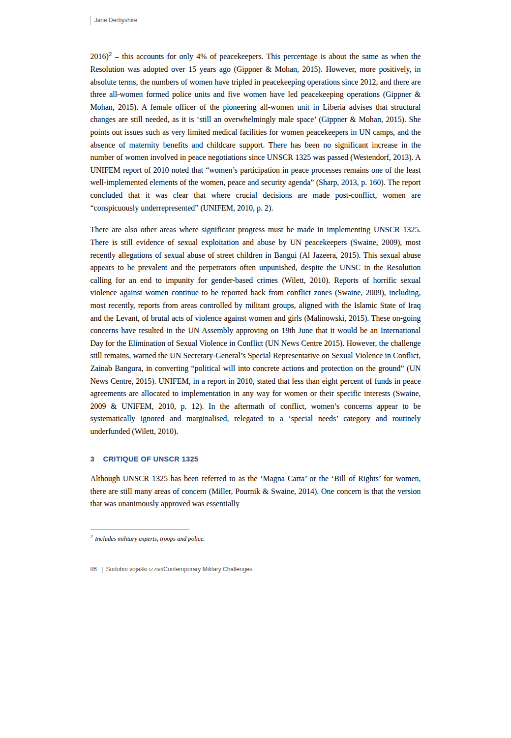Jane Derbyshire
2016)2 – this accounts for only 4% of peacekeepers. This percentage is about the same as when the Resolution was adopted over 15 years ago (Gippner & Mohan, 2015). However, more positively, in absolute terms, the numbers of women have tripled in peacekeeping operations since 2012, and there are three all-women formed police units and five women have led peacekeeping operations (Gippner & Mohan, 2015). A female officer of the pioneering all-women unit in Liberia advises that structural changes are still needed, as it is ‘still an overwhelmingly male space’ (Gippner & Mohan, 2015). She points out issues such as very limited medical facilities for women peacekeepers in UN camps, and the absence of maternity benefits and childcare support. There has been no significant increase in the number of women involved in peace negotiations since UNSCR 1325 was passed (Westendorf, 2013). A UNIFEM report of 2010 noted that “women’s participation in peace processes remains one of the least well-implemented elements of the women, peace and security agenda” (Sharp, 2013, p. 160). The report concluded that it was clear that where crucial decisions are made post-conflict, women are “conspicuously underrepresented” (UNIFEM, 2010, p. 2).
There are also other areas where significant progress must be made in implementing UNSCR 1325. There is still evidence of sexual exploitation and abuse by UN peacekeepers (Swaine, 2009), most recently allegations of sexual abuse of street children in Bangui (Al Jazeera, 2015). This sexual abuse appears to be prevalent and the perpetrators often unpunished, despite the UNSC in the Resolution calling for an end to impunity for gender-based crimes (Wilett, 2010). Reports of horrific sexual violence against women continue to be reported back from conflict zones (Swaine, 2009), including, most recently, reports from areas controlled by militant groups, aligned with the Islamic State of Iraq and the Levant, of brutal acts of violence against women and girls (Malinowski, 2015). These on-going concerns have resulted in the UN Assembly approving on 19th June that it would be an International Day for the Elimination of Sexual Violence in Conflict (UN News Centre 2015). However, the challenge still remains, warned the UN Secretary-General’s Special Representative on Sexual Violence in Conflict, Zainab Bangura, in converting “political will into concrete actions and protection on the ground” (UN News Centre, 2015). UNIFEM, in a report in 2010, stated that less than eight percent of funds in peace agreements are allocated to implementation in any way for women or their specific interests (Swaine, 2009 & UNIFEM, 2010, p. 12). In the aftermath of conflict, women’s concerns appear to be systematically ignored and marginalised, relegated to a ‘special needs’ category and routinely underfunded (Wilett, 2010).
3 CRITIQUE OF UNSCR 1325
Although UNSCR 1325 has been referred to as the ‘Magna Carta’ or the ‘Bill of Rights’ for women, there are still many areas of concern (Miller, Pournik & Swaine, 2014). One concern is that the version that was unanimously approved was essentially
2Includes military experts, troops and police.
86|Sodobni vojaški izzivi/Contemporary Military Challenges